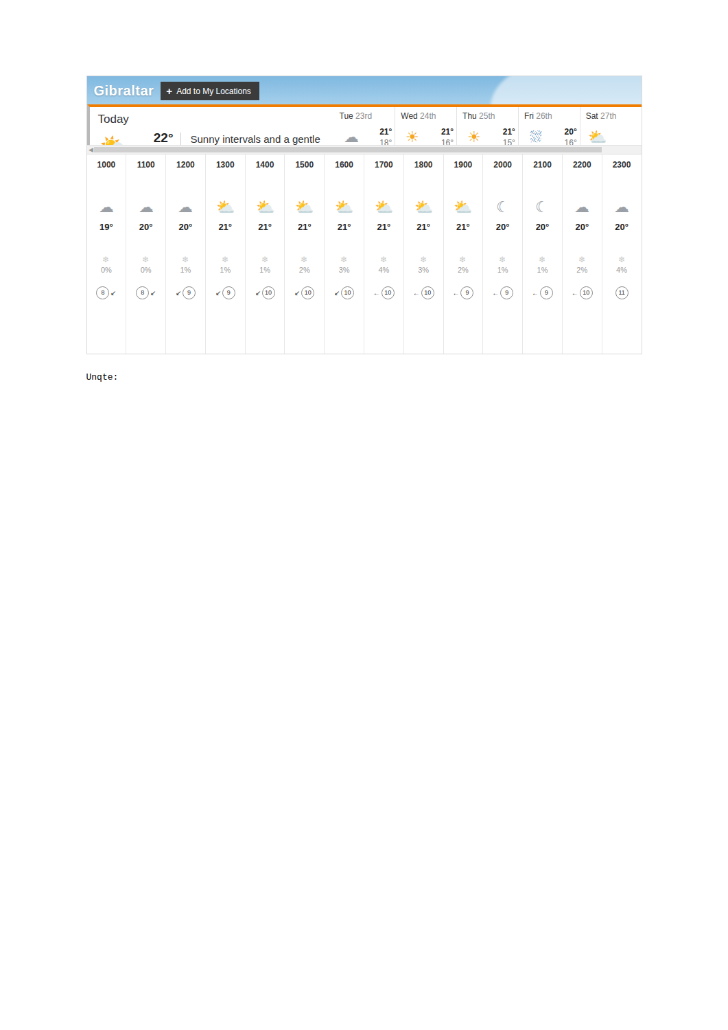Gibraltar
+Add to My Locations
Today
⛅
22°
18°
Sunny intervals and a gentle breeze
Tue 23rd
☁
21°
18°
Wed 24th
☀
21°
16°
Thu 25th
☀
21°
15°
Fri 26th
⛆
20°
16°
Sat 27th
⛅
◀
1000
☁
19°
❄
0%
8↙
1100
☁
20°
❄
0%
8↙
1200
☁
20°
❄
1%
↙9
1300
⛅
21°
❄
1%
↙9
1400
⛅
21°
❄
1%
↙10
1500
⛅
21°
❄
2%
↙10
1600
⛅
21°
❄
3%
↙10
1700
⛅
21°
❄
4%
←10
1800
⛅
21°
❄
3%
←10
1900
⛅
21°
❄
2%
←9
2000
☾
20°
❄
1%
←9
2100
☾
20°
❄
1%
←9
2200
☁
20°
❄
2%
←10
2300
☁
20°
❄
4%
11
Unqte: